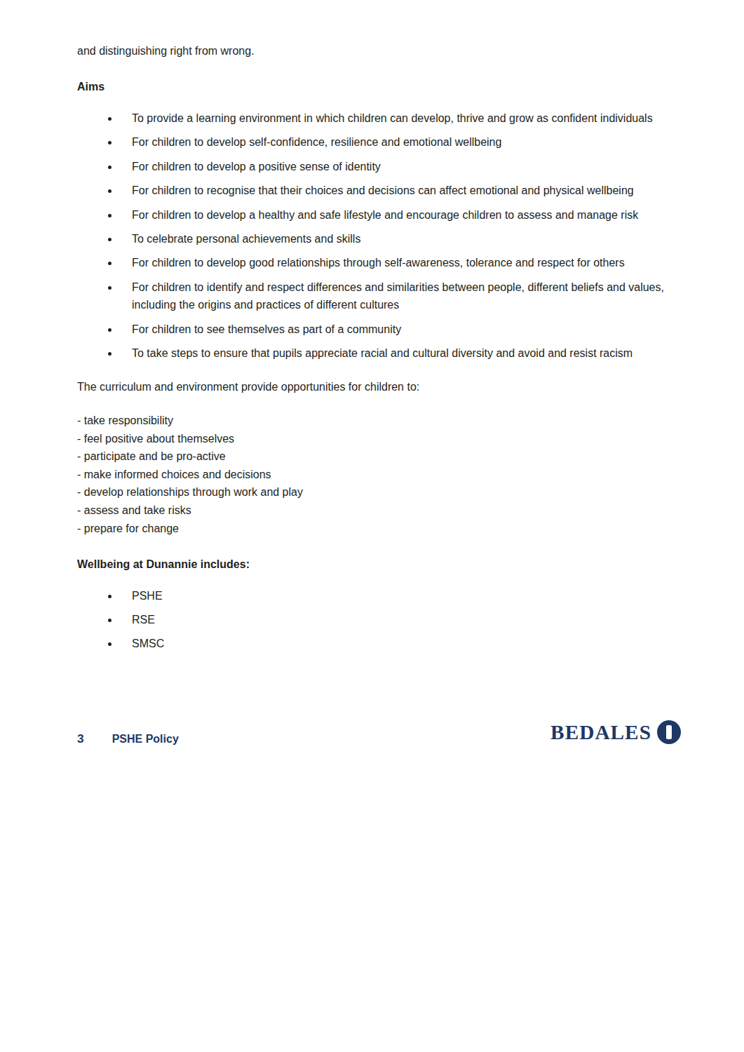and distinguishing right from wrong.
Aims
To provide a learning environment in which children can develop, thrive and grow as confident individuals
For children to develop self-confidence, resilience and emotional wellbeing
For children to develop a positive sense of identity
For children to recognise that their choices and decisions can affect emotional and physical wellbeing
For children to develop a healthy and safe lifestyle and encourage children to assess and manage risk
To celebrate personal achievements and skills
For children to develop good relationships through self-awareness, tolerance and respect for others
For children to identify and respect differences and similarities between people, different beliefs and values, including the origins and practices of different cultures
For children to see themselves as part of a community
To take steps to ensure that pupils appreciate racial and cultural diversity and avoid and resist racism
The curriculum and environment provide opportunities for children to:
- take responsibility
- feel positive about themselves
- participate and be pro-active
- make informed choices and decisions
- develop relationships through work and play
- assess and take risks
- prepare for change
Wellbeing at Dunannie includes:
PSHE
RSE
SMSC
3 PSHE Policy
BEDALES